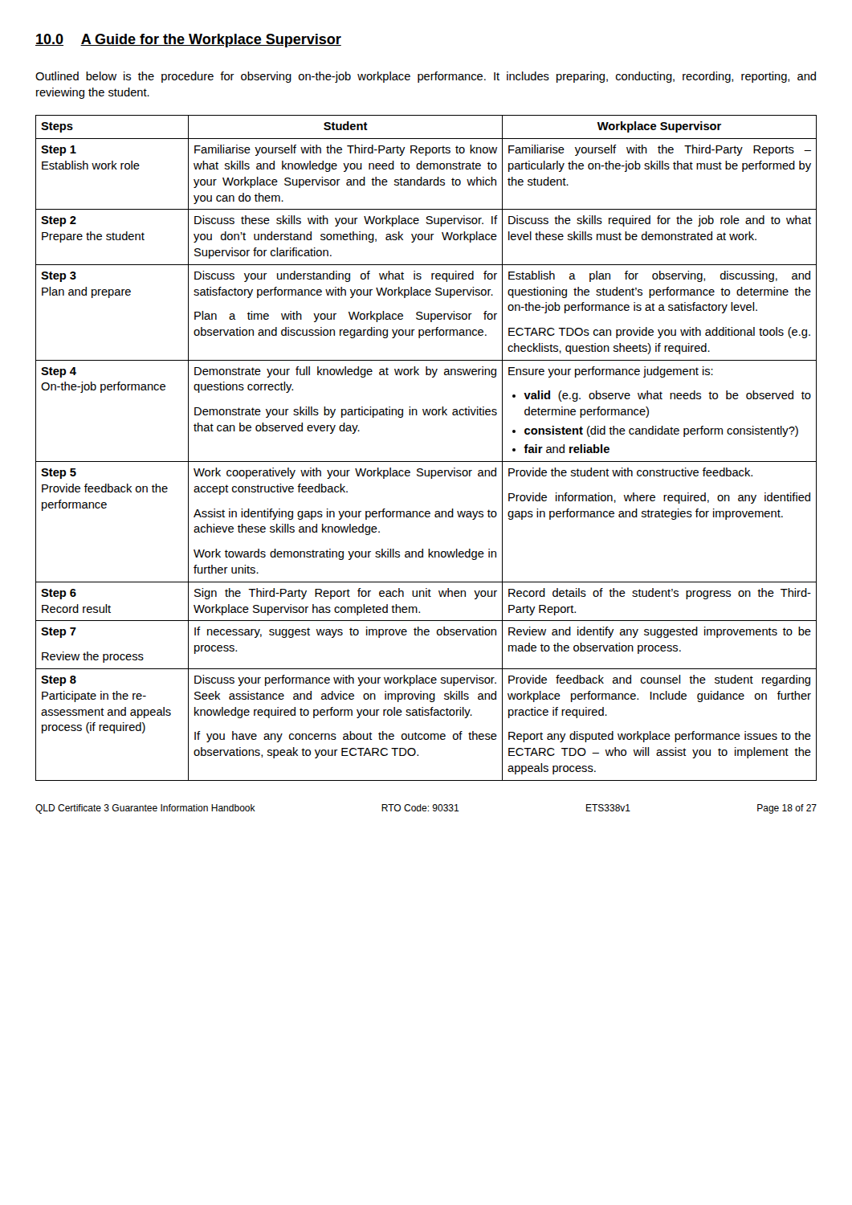10.0 A Guide for the Workplace Supervisor
Outlined below is the procedure for observing on-the-job workplace performance. It includes preparing, conducting, recording, reporting, and reviewing the student.
| Steps | Student | Workplace Supervisor |
| --- | --- | --- |
| Step 1 Establish work role | Familiarise yourself with the Third-Party Reports to know what skills and knowledge you need to demonstrate to your Workplace Supervisor and the standards to which you can do them. | Familiarise yourself with the Third-Party Reports – particularly the on-the-job skills that must be performed by the student. |
| Step 2 Prepare the student | Discuss these skills with your Workplace Supervisor. If you don’t understand something, ask your Workplace Supervisor for clarification. | Discuss the skills required for the job role and to what level these skills must be demonstrated at work. |
| Step 3 Plan and prepare | Discuss your understanding of what is required for satisfactory performance with your Workplace Supervisor. Plan a time with your Workplace Supervisor for observation and discussion regarding your performance. | Establish a plan for observing, discussing, and questioning the student’s performance to determine the on-the-job performance is at a satisfactory level. ECTARC TDOs can provide you with additional tools (e.g. checklists, question sheets) if required. |
| Step 4 On-the-job performance | Demonstrate your full knowledge at work by answering questions correctly. Demonstrate your skills by participating in work activities that can be observed every day. | Ensure your performance judgement is: valid (e.g. observe what needs to be observed to determine performance) consistent (did the candidate perform consistently?) fair and reliable |
| Step 5 Provide feedback on the performance | Work cooperatively with your Workplace Supervisor and accept constructive feedback. Assist in identifying gaps in your performance and ways to achieve these skills and knowledge. Work towards demonstrating your skills and knowledge in further units. | Provide the student with constructive feedback. Provide information, where required, on any identified gaps in performance and strategies for improvement. |
| Step 6 Record result | Sign the Third-Party Report for each unit when your Workplace Supervisor has completed them. | Record details of the student’s progress on the Third-Party Report. |
| Step 7 Review the process | If necessary, suggest ways to improve the observation process. | Review and identify any suggested improvements to be made to the observation process. |
| Step 8 Participate in the re-assessment and appeals process (if required) | Discuss your performance with your workplace supervisor. Seek assistance and advice on improving skills and knowledge required to perform your role satisfactorily. If you have any concerns about the outcome of these observations, speak to your ECTARC TDO. | Provide feedback and counsel the student regarding workplace performance. Include guidance on further practice if required. Report any disputed workplace performance issues to the ECTARC TDO – who will assist you to implement the appeals process. |
QLD Certificate 3 Guarantee Information Handbook RTO Code: 90331 ETS338v1 Page 18 of 27